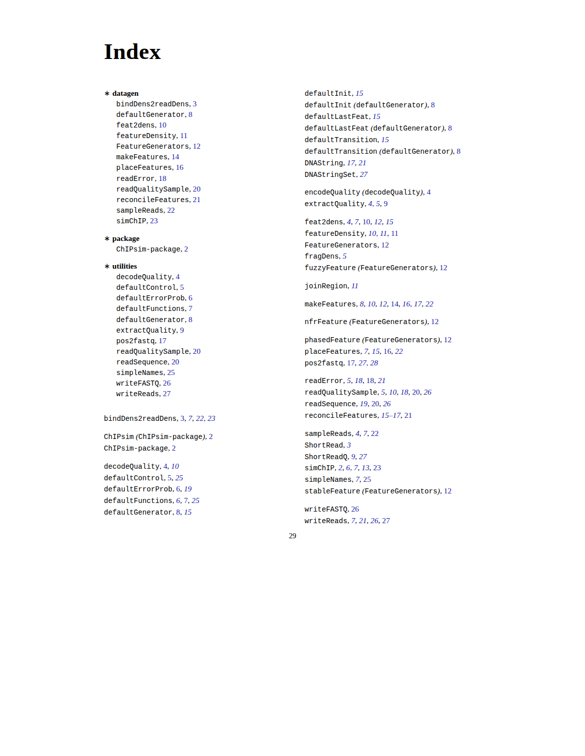Index
∗ datagen
bindDens2readDens, 3
defaultGenerator, 8
feat2dens, 10
featureDensity, 11
FeatureGenerators, 12
makeFeatures, 14
placeFeatures, 16
readError, 18
readQualitySample, 20
reconcileFeatures, 21
sampleReads, 22
simChIP, 23
∗ package
ChIPsim-package, 2
∗ utilities
decodeQuality, 4
defaultControl, 5
defaultErrorProb, 6
defaultFunctions, 7
defaultGenerator, 8
extractQuality, 9
pos2fastq, 17
readQualitySample, 20
readSequence, 20
simpleNames, 25
writeFASTQ, 26
writeReads, 27
bindDens2readDens, 3, 7, 22, 23
ChIPsim (ChIPsim-package), 2
ChIPsim-package, 2
decodeQuality, 4, 10
defaultControl, 5, 25
defaultErrorProb, 6, 19
defaultFunctions, 6, 7, 25
defaultGenerator, 8, 15
defaultInit, 15
defaultInit (defaultGenerator), 8
defaultLastFeat, 15
defaultLastFeat (defaultGenerator), 8
defaultTransition, 15
defaultTransition (defaultGenerator), 8
DNAString, 17, 21
DNAStringSet, 27
encodeQuality (decodeQuality), 4
extractQuality, 4, 5, 9
feat2dens, 4, 7, 10, 12, 15
featureDensity, 10, 11, 11
FeatureGenerators, 12
fragDens, 5
fuzzyFeature (FeatureGenerators), 12
joinRegion, 11
makeFeatures, 8, 10, 12, 14, 16, 17, 22
nfrFeature (FeatureGenerators), 12
phasedFeature (FeatureGenerators), 12
placeFeatures, 7, 15, 16, 22
pos2fastq, 17, 27, 28
readError, 5, 18, 18, 21
readQualitySample, 5, 10, 18, 20, 26
readSequence, 19, 20, 26
reconcileFeatures, 15–17, 21
sampleReads, 4, 7, 22
ShortRead, 3
ShortReadQ, 9, 27
simChIP, 2, 6, 7, 13, 23
simpleNames, 7, 25
stableFeature (FeatureGenerators), 12
writeFASTQ, 26
writeReads, 7, 21, 26, 27
29